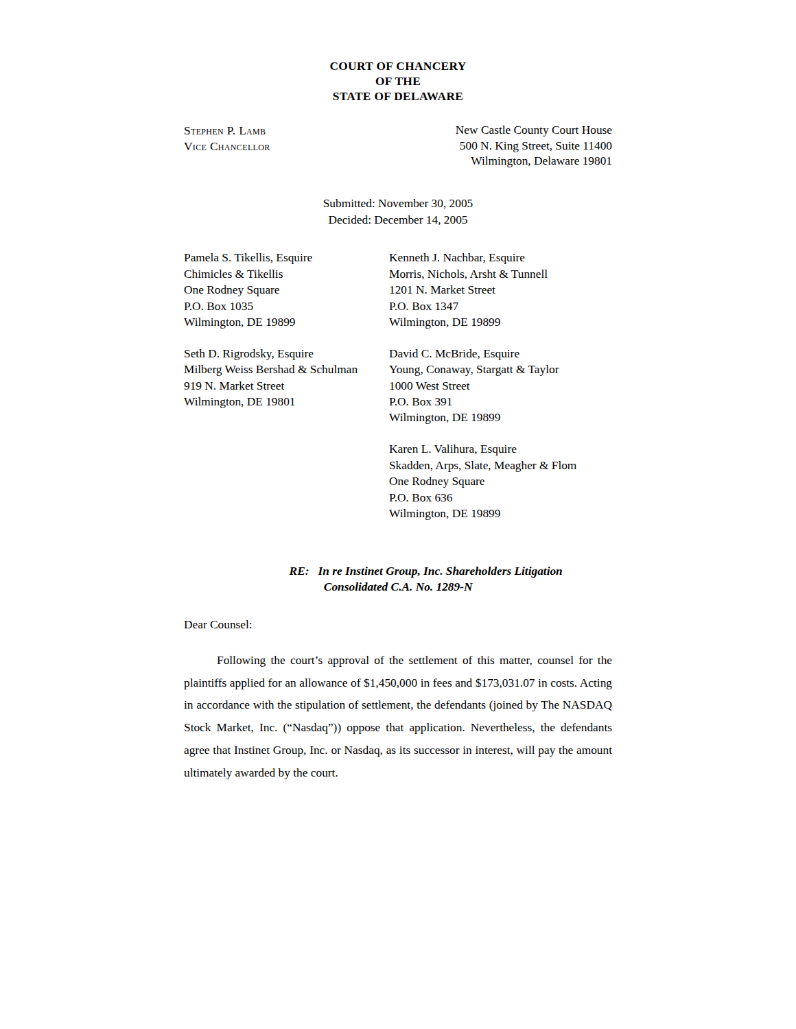COURT OF CHANCERY OF THE STATE OF DELAWARE
| Stephen P. Lamb Vice Chancellor | New Castle County Court House 500 N. King Street, Suite 11400 Wilmington, Delaware 19801 |
Submitted: November 30, 2005
Decided: December 14, 2005
| Pamela S. Tikellis, Esquire Chimicles & Tikellis One Rodney Square P.O. Box 1035 Wilmington, DE 19899 | Kenneth J. Nachbar, Esquire Morris, Nichols, Arsht & Tunnell 1201 N. Market Street P.O. Box 1347 Wilmington, DE 19899 |
| Seth D. Rigrodsky, Esquire Milberg Weiss Bershad & Schulman 919 N. Market Street Wilmington, DE 19801 | David C. McBride, Esquire Young, Conaway, Stargatt & Taylor 1000 West Street P.O. Box 391 Wilmington, DE 19899 |
| | Karen L. Valihura, Esquire Skadden, Arps, Slate, Meagher & Flom One Rodney Square P.O. Box 636 Wilmington, DE 19899 |
RE: In re Instinet Group, Inc. Shareholders Litigation Consolidated C.A. No. 1289-N
Dear Counsel:
Following the court’s approval of the settlement of this matter, counsel for the plaintiffs applied for an allowance of $1,450,000 in fees and $173,031.07 in costs. Acting in accordance with the stipulation of settlement, the defendants (joined by The NASDAQ Stock Market, Inc. (“Nasdaq”)) oppose that application. Nevertheless, the defendants agree that Instinet Group, Inc. or Nasdaq, as its successor in interest, will pay the amount ultimately awarded by the court.